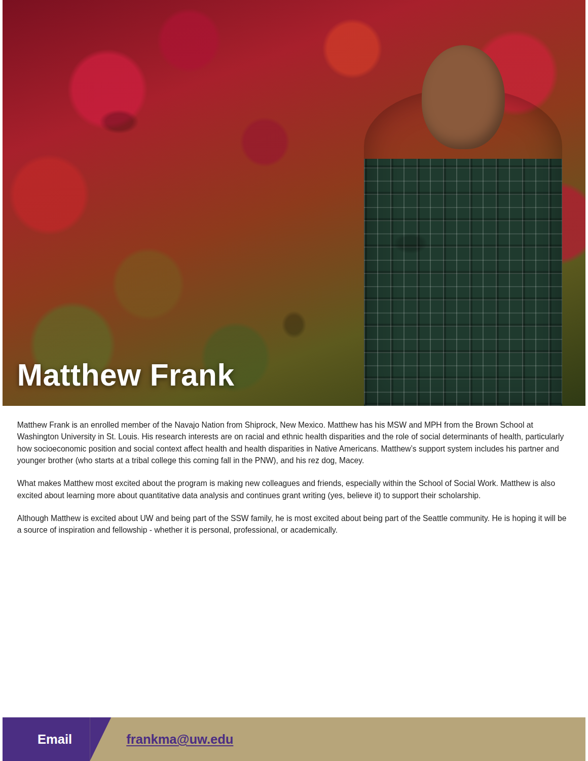Matthew Frank
Matthew Frank is an enrolled member of the Navajo Nation from Shiprock, New Mexico. Matthew has his MSW and MPH from the Brown School at Washington University in St. Louis. His research interests are on racial and ethnic health disparities and the role of social determinants of health, particularly how socioeconomic position and social context affect health and health disparities in Native Americans. Matthew’s support system includes his partner and younger brother (who starts at a tribal college this coming fall in the PNW), and his rez dog, Macey.
What makes Matthew most excited about the program is making new colleagues and friends, especially within the School of Social Work. Matthew is also excited about learning more about quantitative data analysis and continues grant writing (yes, believe it) to support their scholarship.
Although Matthew is excited about UW and being part of the SSW family, he is most excited about being part of the Seattle community. He is hoping it will be a source of inspiration and fellowship - whether it is personal, professional, or academically.
Email
frankma@uw.edu